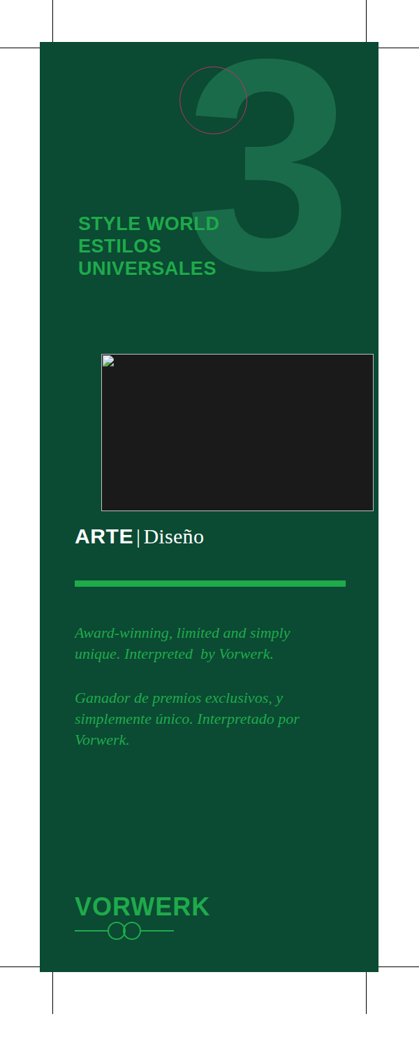3
Style World
Estilos
Universales
ARTE|Diseño
Award-winning, limited and simply unique. Interpreted by Vorwerk.
Ganador de premios exclusivos, y simplemente único. Interpretado por Vorwerk.
VORWERK